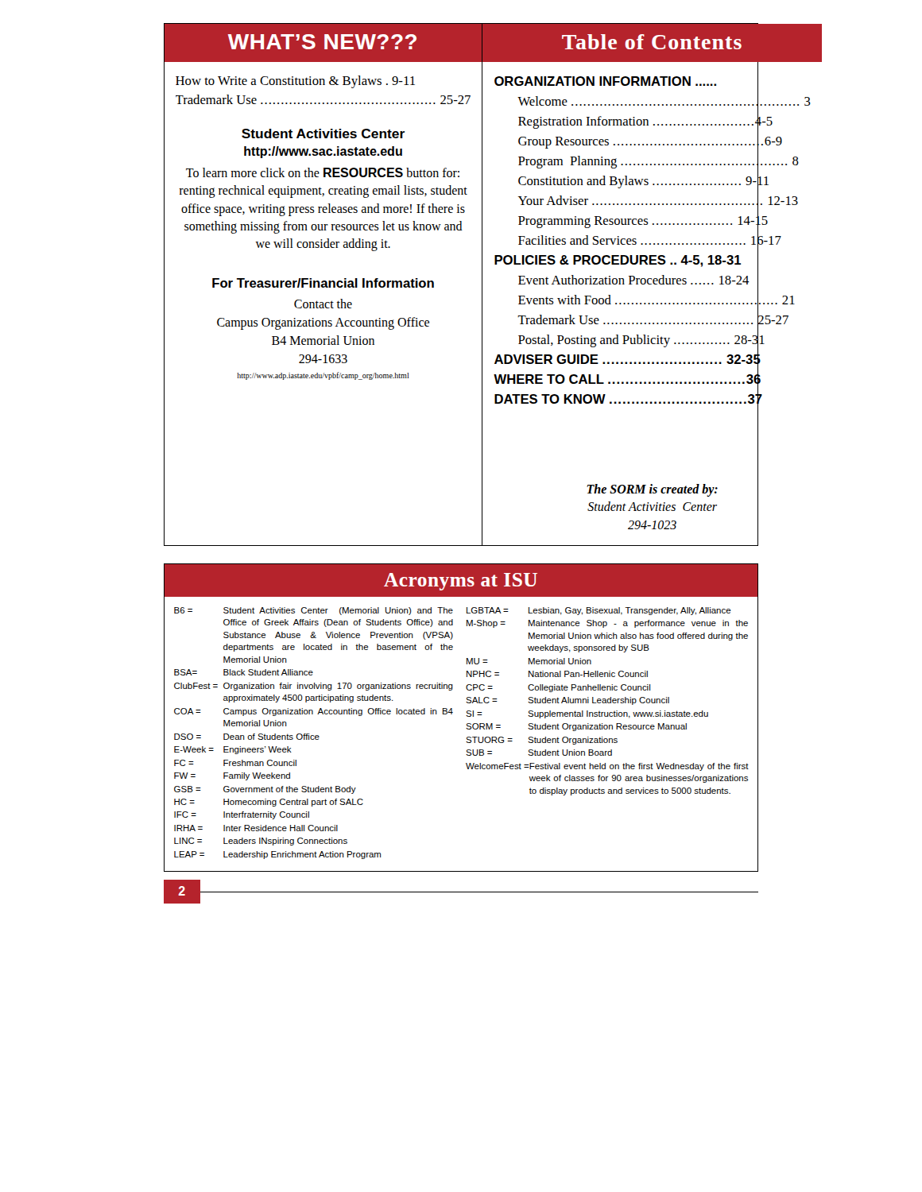WHAT’S NEW???
How to Write a Constitution & Bylaws . 9-11
Trademark Use ........................................... 25-27
Student Activities Center http://www.sac.iastate.edu To learn more click on the RESOURCES button for: renting rechnical equipment, creating email lists, student office space, writing press releases and more! If there is something missing from our resources let us know and we will consider adding it.
For Treasurer/Financial Information Contact the
Campus Organizations Accounting Office
B4 Memorial Union
294-1633 http://www.adp.iastate.edu/vpbf/camp_org/home.html
Table of Contents
ORGANIZATION INFORMATION ......
Welcome ........................................................ 3
Registration Information ......................... 4-5
Group Resources ..................................... 6-9
Program Planning ......................................... 8
Constitution and Bylaws ...................... 9-11
Your Adviser .......................................... 12-13
Programming Resources .................... 14-15
Facilities and Services .......................... 16-17
POLICIES & PROCEDURES .. 4-5, 18-31
Event Authorization Procedures ...... 18-24
Events with Food ........................................ 21
Trademark Use ..................................... 25-27
Postal, Posting and Publicity .............. 28-31
ADVISER GUIDE ........................... 32-35
WHERE TO CALL ............................... 36
DATES TO KNOW ............................... 37
The SORM is created by:
Student Activities Center
294-1023
Acronyms at ISU
B6 =
Student Activities Center (Memorial Union) and The Office of Greek Affairs (Dean of Students Office) and Substance Abuse & Violence Prevention (VPSA) departments are located in the basement of the Memorial Union
BSA=
Black Student Alliance
ClubFest =
Organization fair involving 170 organizations recruiting approximately 4500 participating students.
COA =
Campus Organization Accounting Office located in B4 Memorial Union
DSO =
Dean of Students Office
E-Week =
Engineers’ Week
FC =
Freshman Council
FW =
Family Weekend
GSB =
Government of the Student Body
HC =
Homecoming Central part of SALC
IFC =
Interfraternity Council
IRHA =
Inter Residence Hall Council
LINC =
Leaders INspiring Connections
LEAP =
Leadership Enrichment Action Program
LGBTAA =
Lesbian, Gay, Bisexual, Transgender, Ally, Alliance
M-Shop =
Maintenance Shop - a performance venue in the Memorial Union which also has food offered during the weekdays, sponsored by SUB
MU =
Memorial Union
NPHC =
National Pan-Hellenic Council
CPC =
Collegiate Panhellenic Council
SALC =
Student Alumni Leadership Council
SI =
Supplemental Instruction, www.si.iastate.edu
SORM =
Student Organization Resource Manual
STUORG =
Student Organizations
SUB =
Student Union Board
WelcomeFest =
Festival event held on the first Wednesday of the first week of classes for 90 area businesses/organizations to display products and services to 5000 students.
2